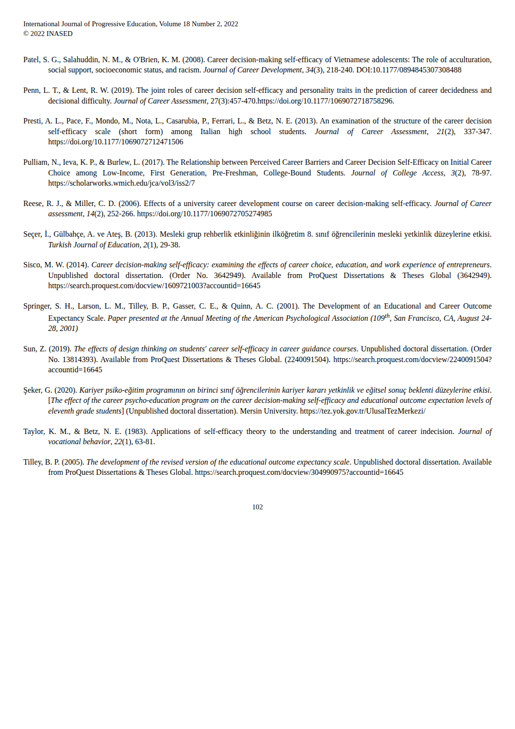International Journal of Progressive Education, Volume 18 Number 2, 2022
© 2022 INASED
Patel, S. G., Salahuddin, N. M., & O'Brien, K. M. (2008). Career decision-making self-efficacy of Vietnamese adolescents: The role of acculturation, social support, socioeconomic status, and racism. Journal of Career Development, 34(3), 218-240. DOI:10.1177/0894845307308488
Penn, L. T., & Lent, R. W. (2019). The joint roles of career decision self-efficacy and personality traits in the prediction of career decidedness and decisional difficulty. Journal of Career Assessment, 27(3):457-470.https://doi.org/10.1177/1069072718758296.
Presti, A. L., Pace, F., Mondo, M., Nota, L., Casarubia, P., Ferrari, L., & Betz, N. E. (2013). An examination of the structure of the career decision self-efficacy scale (short form) among Italian high school students. Journal of Career Assessment, 21(2), 337-347. https://doi.org/10.1177/1069072712471506
Pulliam, N., Ieva, K. P., & Burlew, L. (2017). The Relationship between Perceived Career Barriers and Career Decision Self-Efficacy on Initial Career Choice among Low-Income, First Generation, Pre-Freshman, College-Bound Students. Journal of College Access, 3(2), 78-97. https://scholarworks.wmich.edu/jca/vol3/iss2/7
Reese, R. J., & Miller, C. D. (2006). Effects of a university career development course on career decision-making self-efficacy. Journal of Career assessment, 14(2), 252-266. https://doi.org/10.1177/1069072705274985
Seçer, İ., Gülbahçe, A. ve Ateş, B. (2013). Mesleki grup rehberlik etkinliğinin ilköğretim 8. sınıf öğrencilerinin mesleki yetkinlik düzeylerine etkisi. Turkish Journal of Education, 2(1), 29-38.
Sisco, M. W. (2014). Career decision-making self-efficacy: examining the effects of career choice, education, and work experience of entrepreneurs. Unpublished doctoral dissertation. (Order No. 3642949). Available from ProQuest Dissertations & Theses Global (3642949). https://search.proquest.com/docview/1609721003?accountid=16645
Springer, S. H., Larson, L. M., Tilley, B. P., Gasser, C. E., & Quinn, A. C. (2001). The Development of an Educational and Career Outcome Expectancy Scale. Paper presented at the Annual Meeting of the American Psychological Association (109th, San Francisco, CA, August 24-28, 2001)
Sun, Z. (2019). The effects of design thinking on students' career self-efficacy in career guidance courses. Unpublished doctoral dissertation. (Order No. 13814393). Available from ProQuest Dissertations & Theses Global. (2240091504). https://search.proquest.com/docview/2240091504?accountid=16645
Şeker, G. (2020). Kariyer psiko-eğitim programının on birinci sınıf öğrencilerinin kariyer kararı yetkinlik ve eğitsel sonuç beklenti düzeylerine etkisi. [The effect of the career psycho-education program on the career decision-making self-efficacy and educational outcome expectation levels of eleventh grade students] (Unpublished doctoral dissertation). Mersin University. https://tez.yok.gov.tr/UlusalTezMerkezi/
Taylor, K. M., & Betz, N. E. (1983). Applications of self-efficacy theory to the understanding and treatment of career indecision. Journal of vocational behavior, 22(1), 63-81.
Tilley, B. P. (2005). The development of the revised version of the educational outcome expectancy scale. Unpublished doctoral dissertation. Available from ProQuest Dissertations & Theses Global. https://search.proquest.com/docview/304990975?accountid=16645
102